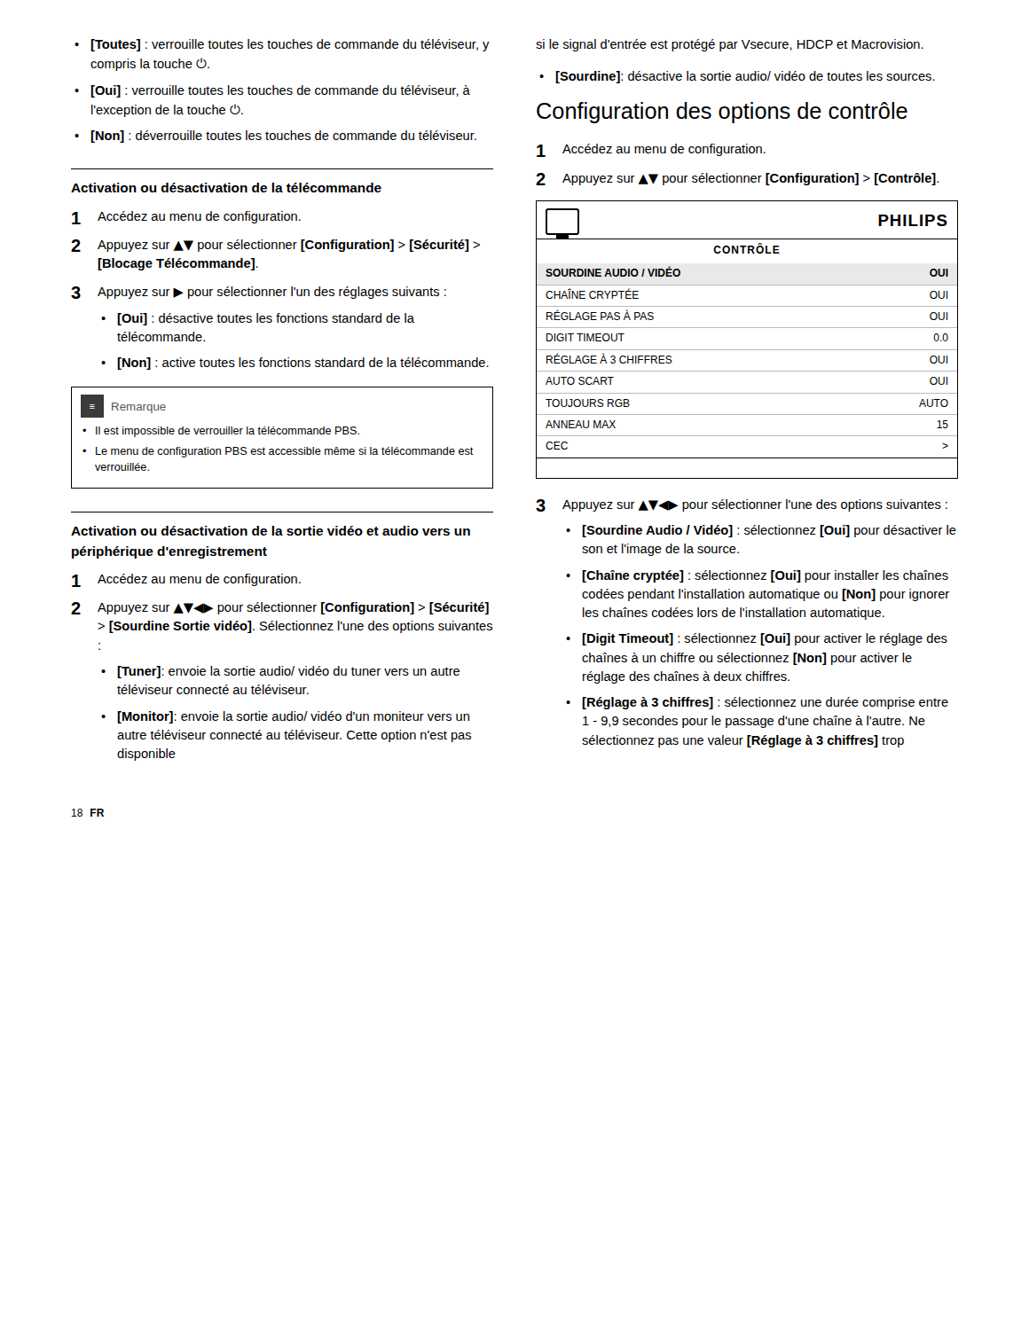[Toutes] : verrouille toutes les touches de commande du téléviseur, y compris la touche ⏻.
[Oui] : verrouille toutes les touches de commande du téléviseur, à l'exception de la touche ⏻.
[Non] : déverrouille toutes les touches de commande du téléviseur.
Activation ou désactivation de la télécommande
Accédez au menu de configuration.
Appuyez sur ▲▼ pour sélectionner [Configuration] > [Sécurité] > [Blocage Télécommande].
Appuyez sur ▶ pour sélectionner l'un des réglages suivants :
[Oui] : désactive toutes les fonctions standard de la télécommande.
[Non] : active toutes les fonctions standard de la télécommande.
≡
Remarque
Il est impossible de verrouiller la télécommande PBS.
Le menu de configuration PBS est accessible même si la télécommande est verrouillée.
Activation ou désactivation de la sortie vidéo et audio vers un périphérique d'enregistrement
Accédez au menu de configuration.
Appuyez sur ▲▼◀▶ pour sélectionner [Configuration] > [Sécurité] > [Sourdine Sortie vidéo]. Sélectionnez l'une des options suivantes :
[Tuner]: envoie la sortie audio/ vidéo du tuner vers un autre téléviseur connecté au téléviseur.
[Monitor]: envoie la sortie audio/ vidéo d'un moniteur vers un autre téléviseur connecté au téléviseur. Cette option n'est pas disponible
si le signal d'entrée est protégé par Vsecure, HDCP et Macrovision.
[Sourdine]: désactive la sortie audio/ vidéo de toutes les sources.
Configuration des options de contrôle
Accédez au menu de configuration.
Appuyez sur ▲▼ pour sélectionner [Configuration] > [Contrôle].
PHILIPS
CONTRÔLE
| SOURDINE AUDIO / VIDÉO | OUI |
| CHAÎNE CRYPTÉE | OUI |
| RÉGLAGE PAS À PAS | OUI |
| DIGIT TIMEOUT | 0.0 |
| RÉGLAGE À 3 CHIFFRES | OUI |
| AUTO SCART | OUI |
| TOUJOURS RGB | AUTO |
| ANNEAU MAX | 15 |
| CEC | > |
Appuyez sur ▲▼◀▶ pour sélectionner l'une des options suivantes :
[Sourdine Audio / Vidéo] : sélectionnez [Oui] pour désactiver le son et l'image de la source.
[Chaîne cryptée] : sélectionnez [Oui] pour installer les chaînes codées pendant l'installation automatique ou [Non] pour ignorer les chaînes codées lors de l'installation automatique.
[Digit Timeout] : sélectionnez [Oui] pour activer le réglage des chaînes à un chiffre ou sélectionnez [Non] pour activer le réglage des chaînes à deux chiffres.
[Réglage à 3 chiffres] : sélectionnez une durée comprise entre 1 - 9,9 secondes pour le passage d'une chaîne à l'autre. Ne sélectionnez pas une valeur [Réglage à 3 chiffres] trop
18 FR